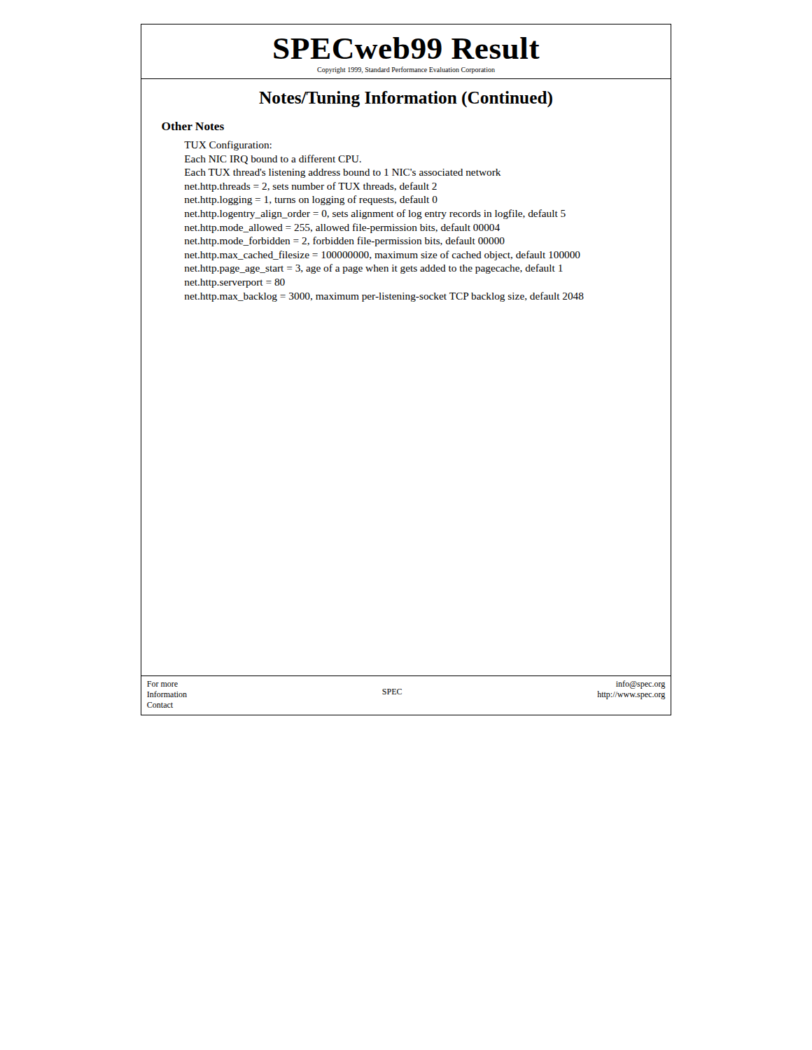SPECweb99 Result
Copyright 1999, Standard Performance Evaluation Corporation
Notes/Tuning Information (Continued)
Other Notes
TUX Configuration:
Each NIC IRQ bound to a different CPU.
Each TUX thread's listening address bound to 1 NIC's associated network
net.http.threads = 2, sets number of TUX threads, default 2
net.http.logging = 1, turns on logging of requests, default 0
net.http.logentry_align_order = 0, sets alignment of log entry records in logfile, default 5
net.http.mode_allowed = 255, allowed file-permission bits, default 00004
net.http.mode_forbidden = 2, forbidden file-permission bits, default 00000
net.http.max_cached_filesize = 100000000, maximum size of cached object, default 100000
net.http.page_age_start = 3, age of a page when it gets added to the pagecache, default 1
net.http.serverport = 80
net.http.max_backlog = 3000, maximum per-listening-socket TCP backlog size, default 2048
For more Information Contact
SPEC
info@spec.org http://www.spec.org